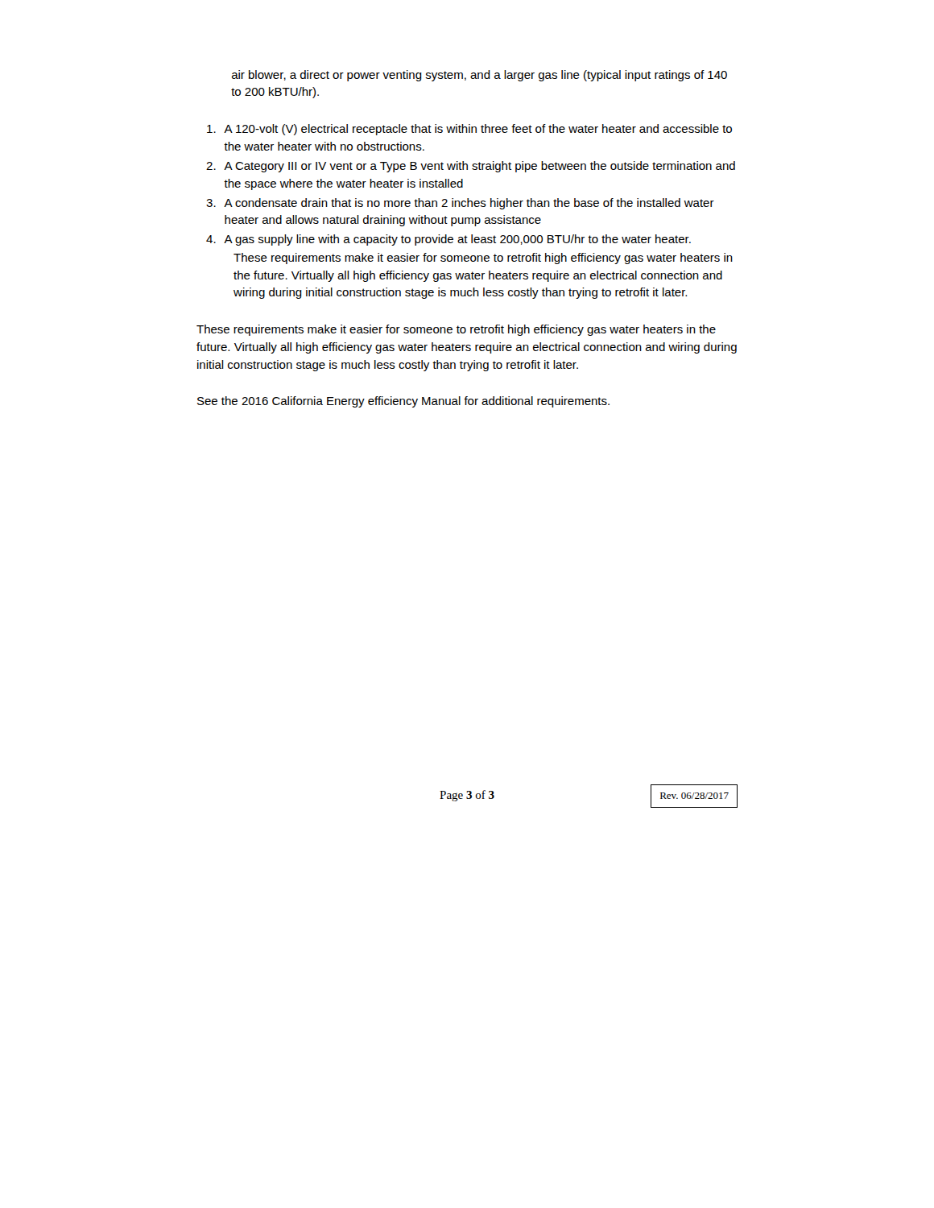air blower, a direct or power venting system, and a larger gas line (typical input ratings of 140 to 200 kBTU/hr).
A 120-volt (V) electrical receptacle that is within three feet of the water heater and accessible to the water heater with no obstructions.
A Category III or IV vent or a Type B vent with straight pipe between the outside termination and the space where the water heater is installed
A condensate drain that is no more than 2 inches higher than the base of the installed water heater and allows natural draining without pump assistance
A gas supply line with a capacity to provide at least 200,000 BTU/hr to the water heater. These requirements make it easier for someone to retrofit high efficiency gas water heaters in the future. Virtually all high efficiency gas water heaters require an electrical connection and wiring during initial construction stage is much less costly than trying to retrofit it later.
These requirements make it easier for someone to retrofit high efficiency gas water heaters in the future. Virtually all high efficiency gas water heaters require an electrical connection and wiring during initial construction stage is much less costly than trying to retrofit it later.
See the 2016 California Energy efficiency Manual for additional requirements.
Page 3 of 3
Rev. 06/28/2017